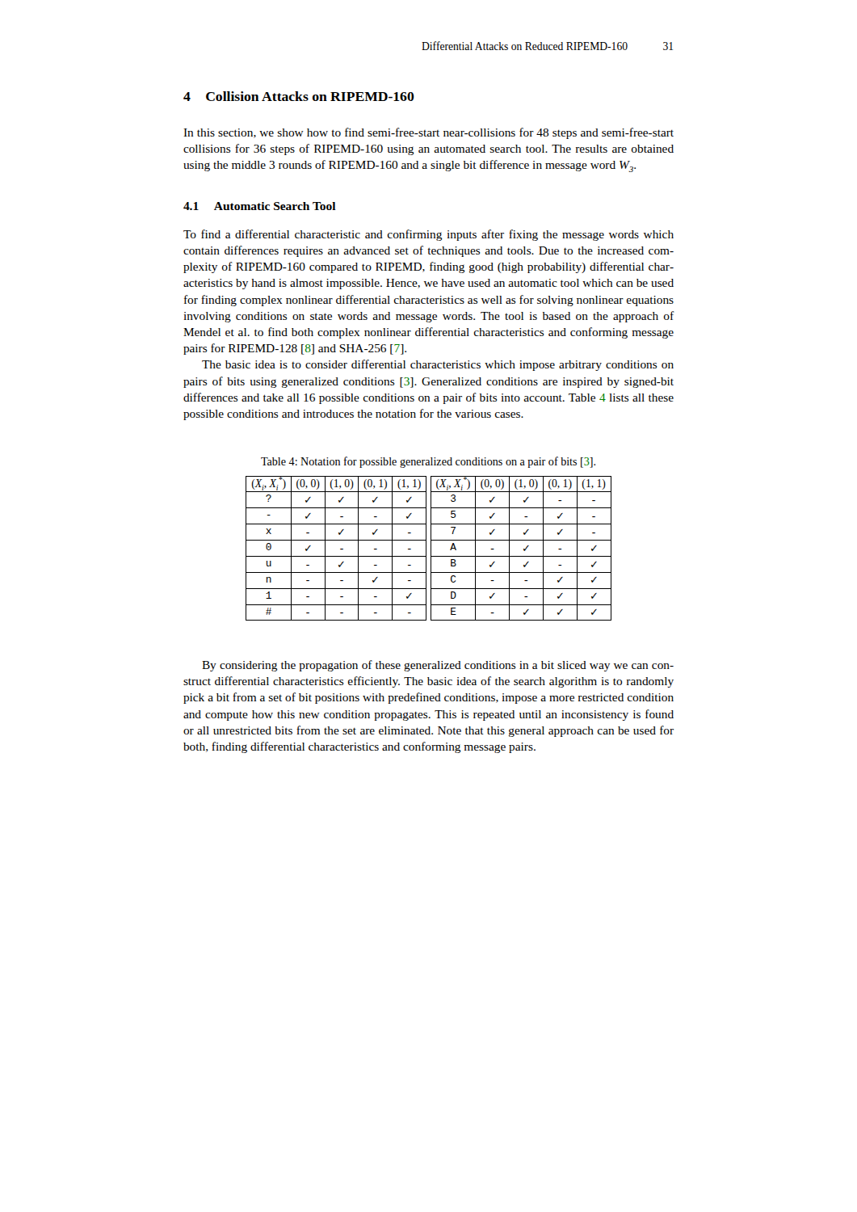Differential Attacks on Reduced RIPEMD-160 31
4 Collision Attacks on RIPEMD-160
In this section, we show how to find semi-free-start near-collisions for 48 steps and semi-free-start collisions for 36 steps of RIPEMD-160 using an automated search tool. The results are obtained using the middle 3 rounds of RIPEMD-160 and a single bit difference in message word W3.
4.1 Automatic Search Tool
To find a differential characteristic and confirming inputs after fixing the message words which contain differences requires an advanced set of techniques and tools. Due to the increased complexity of RIPEMD-160 compared to RIPEMD, finding good (high probability) differential characteristics by hand is almost impossible. Hence, we have used an automatic tool which can be used for finding complex nonlinear differential characteristics as well as for solving nonlinear equations involving conditions on state words and message words. The tool is based on the approach of Mendel et al. to find both complex nonlinear differential characteristics and conforming message pairs for RIPEMD-128 [8] and SHA-256 [7].
The basic idea is to consider differential characteristics which impose arbitrary conditions on pairs of bits using generalized conditions [3]. Generalized conditions are inspired by signed-bit differences and take all 16 possible conditions on a pair of bits into account. Table 4 lists all these possible conditions and introduces the notation for the various cases.
Table 4: Notation for possible generalized conditions on a pair of bits [3].
| ( X i , X i * ) | (0, 0) | (1, 0) | (0, 1) | (1, 1) | | ( X i , X i * ) | (0, 0) | (1, 0) | (0, 1) | (1, 1) |
| ? | ✓ | ✓ | ✓ | ✓ | | 3 | ✓ | ✓ | - | - |
| - | ✓ | - | - | ✓ | | 5 | ✓ | - | ✓ | - |
| x | - | ✓ | ✓ | - | | 7 | ✓ | ✓ | ✓ | - |
| 0 | ✓ | - | - | - | | A | - | ✓ | - | ✓ |
| u | - | ✓ | - | - | | B | ✓ | ✓ | - | ✓ |
| n | - | - | ✓ | - | | C | - | - | ✓ | ✓ |
| 1 | - | - | - | ✓ | | D | ✓ | - | ✓ | ✓ |
| # | - | - | - | - | | E | - | ✓ | ✓ | ✓ |
By considering the propagation of these generalized conditions in a bit sliced way we can construct differential characteristics efficiently. The basic idea of the search algorithm is to randomly pick a bit from a set of bit positions with predefined conditions, impose a more restricted condition and compute how this new condition propagates. This is repeated until an inconsistency is found or all unrestricted bits from the set are eliminated. Note that this general approach can be used for both, finding differential characteristics and conforming message pairs.